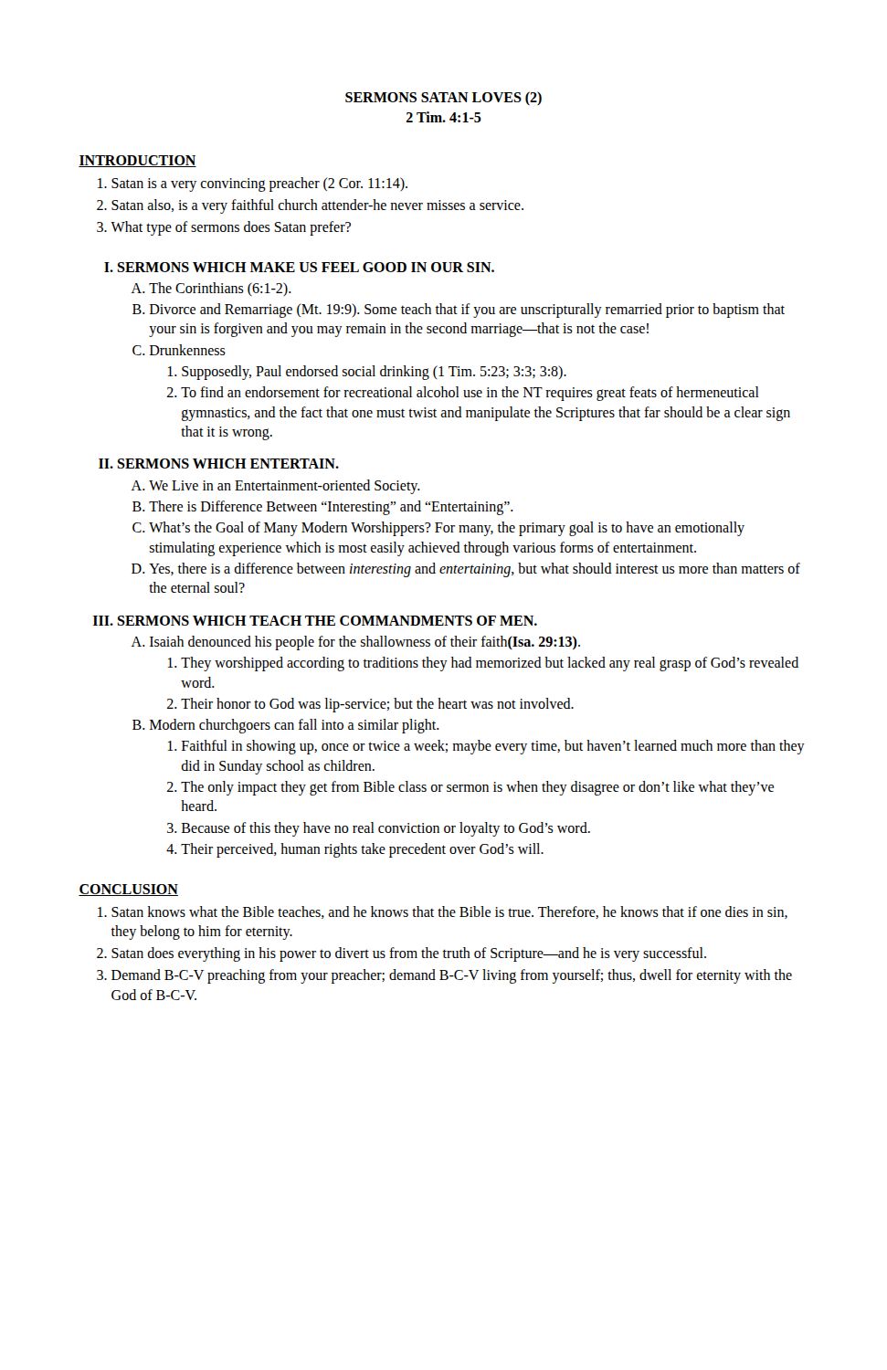SERMONS SATAN LOVES (2) 2 Tim. 4:1-5
INTRODUCTION
Satan is a very convincing preacher (2 Cor. 11:14).
Satan also, is a very faithful church attender-he never misses a service.
What type of sermons does Satan prefer?
SERMONS WHICH MAKE US FEEL GOOD IN OUR SIN.
The Corinthians (6:1-2).
Divorce and Remarriage (Mt. 19:9). Some teach that if you are unscripturally remarried prior to baptism that your sin is forgiven and you may remain in the second marriage—that is not the case!
Drunkenness
Supposedly, Paul endorsed social drinking (1 Tim. 5:23; 3:3; 3:8).
To find an endorsement for recreational alcohol use in the NT requires great feats of hermeneutical gymnastics, and the fact that one must twist and manipulate the Scriptures that far should be a clear sign that it is wrong.
SERMONS WHICH ENTERTAIN.
We Live in an Entertainment-oriented Society.
There is Difference Between “Interesting” and “Entertaining”.
What’s the Goal of Many Modern Worshippers? For many, the primary goal is to have an emotionally stimulating experience which is most easily achieved through various forms of entertainment.
Yes, there is a difference between interesting and entertaining, but what should interest us more than matters of the eternal soul?
SERMONS WHICH TEACH THE COMMANDMENTS OF MEN.
Isaiah denounced his people for the shallowness of their faith(Isa. 29:13).
They worshipped according to traditions they had memorized but lacked any real grasp of God’s revealed word.
Their honor to God was lip-service; but the heart was not involved.
Modern churchgoers can fall into a similar plight.
Faithful in showing up, once or twice a week; maybe every time, but haven’t learned much more than they did in Sunday school as children.
The only impact they get from Bible class or sermon is when they disagree or don’t like what they’ve heard.
Because of this they have no real conviction or loyalty to God’s word.
Their perceived, human rights take precedent over God’s will.
CONCLUSION
Satan knows what the Bible teaches, and he knows that the Bible is true. Therefore, he knows that if one dies in sin, they belong to him for eternity.
Satan does everything in his power to divert us from the truth of Scripture—and he is very successful.
Demand B-C-V preaching from your preacher; demand B-C-V living from yourself; thus, dwell for eternity with the God of B-C-V.